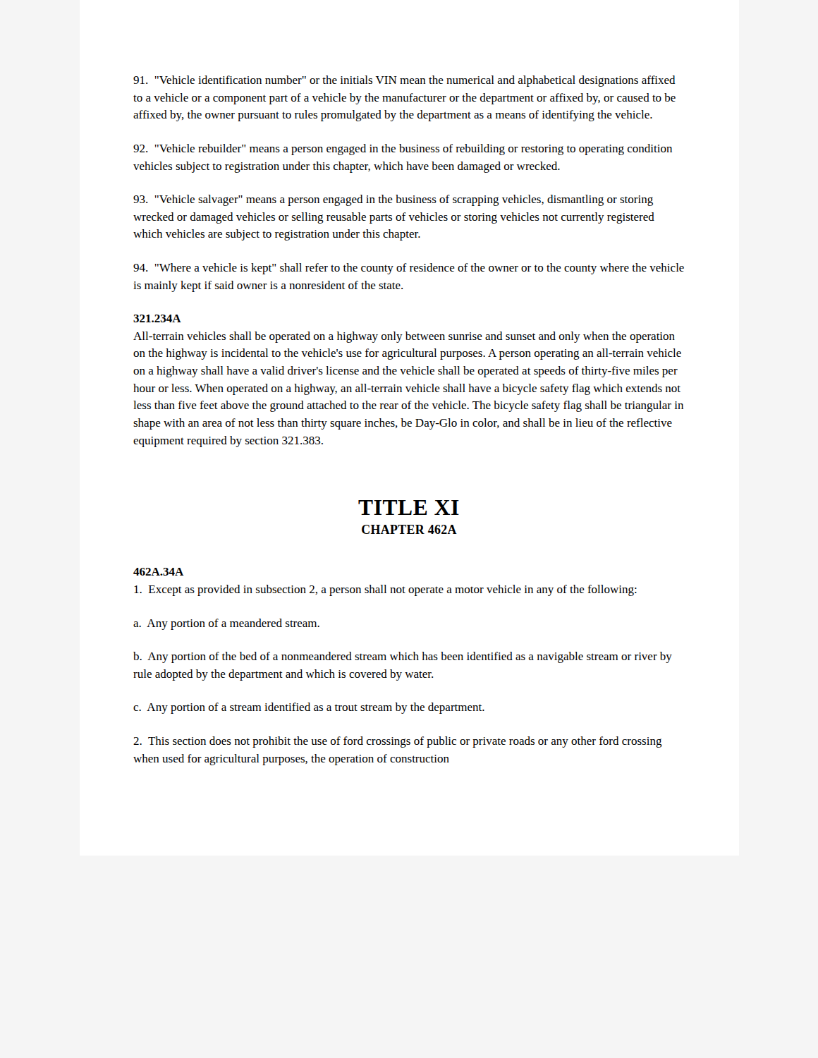91. "Vehicle identification number" or the initials VIN mean the numerical and alphabetical designations affixed to a vehicle or a component part of a vehicle by the manufacturer or the department or affixed by, or caused to be affixed by, the owner pursuant to rules promulgated by the department as a means of identifying the vehicle.
92. "Vehicle rebuilder" means a person engaged in the business of rebuilding or restoring to operating condition vehicles subject to registration under this chapter, which have been damaged or wrecked.
93. "Vehicle salvager" means a person engaged in the business of scrapping vehicles, dismantling or storing wrecked or damaged vehicles or selling reusable parts of vehicles or storing vehicles not currently registered which vehicles are subject to registration under this chapter.
94. "Where a vehicle is kept" shall refer to the county of residence of the owner or to the county where the vehicle is mainly kept if said owner is a nonresident of the state.
321.234A
All-terrain vehicles shall be operated on a highway only between sunrise and sunset and only when the operation on the highway is incidental to the vehicle's use for agricultural purposes. A person operating an all-terrain vehicle on a highway shall have a valid driver's license and the vehicle shall be operated at speeds of thirty-five miles per hour or less. When operated on a highway, an all-terrain vehicle shall have a bicycle safety flag which extends not less than five feet above the ground attached to the rear of the vehicle. The bicycle safety flag shall be triangular in shape with an area of not less than thirty square inches, be Day-Glo in color, and shall be in lieu of the reflective equipment required by section 321.383.
TITLE XI
CHAPTER 462A
462A.34A
1. Except as provided in subsection 2, a person shall not operate a motor vehicle in any of the following:
a. Any portion of a meandered stream.
b. Any portion of the bed of a nonmeandered stream which has been identified as a navigable stream or river by rule adopted by the department and which is covered by water.
c. Any portion of a stream identified as a trout stream by the department.
2. This section does not prohibit the use of ford crossings of public or private roads or any other ford crossing when used for agricultural purposes, the operation of construction